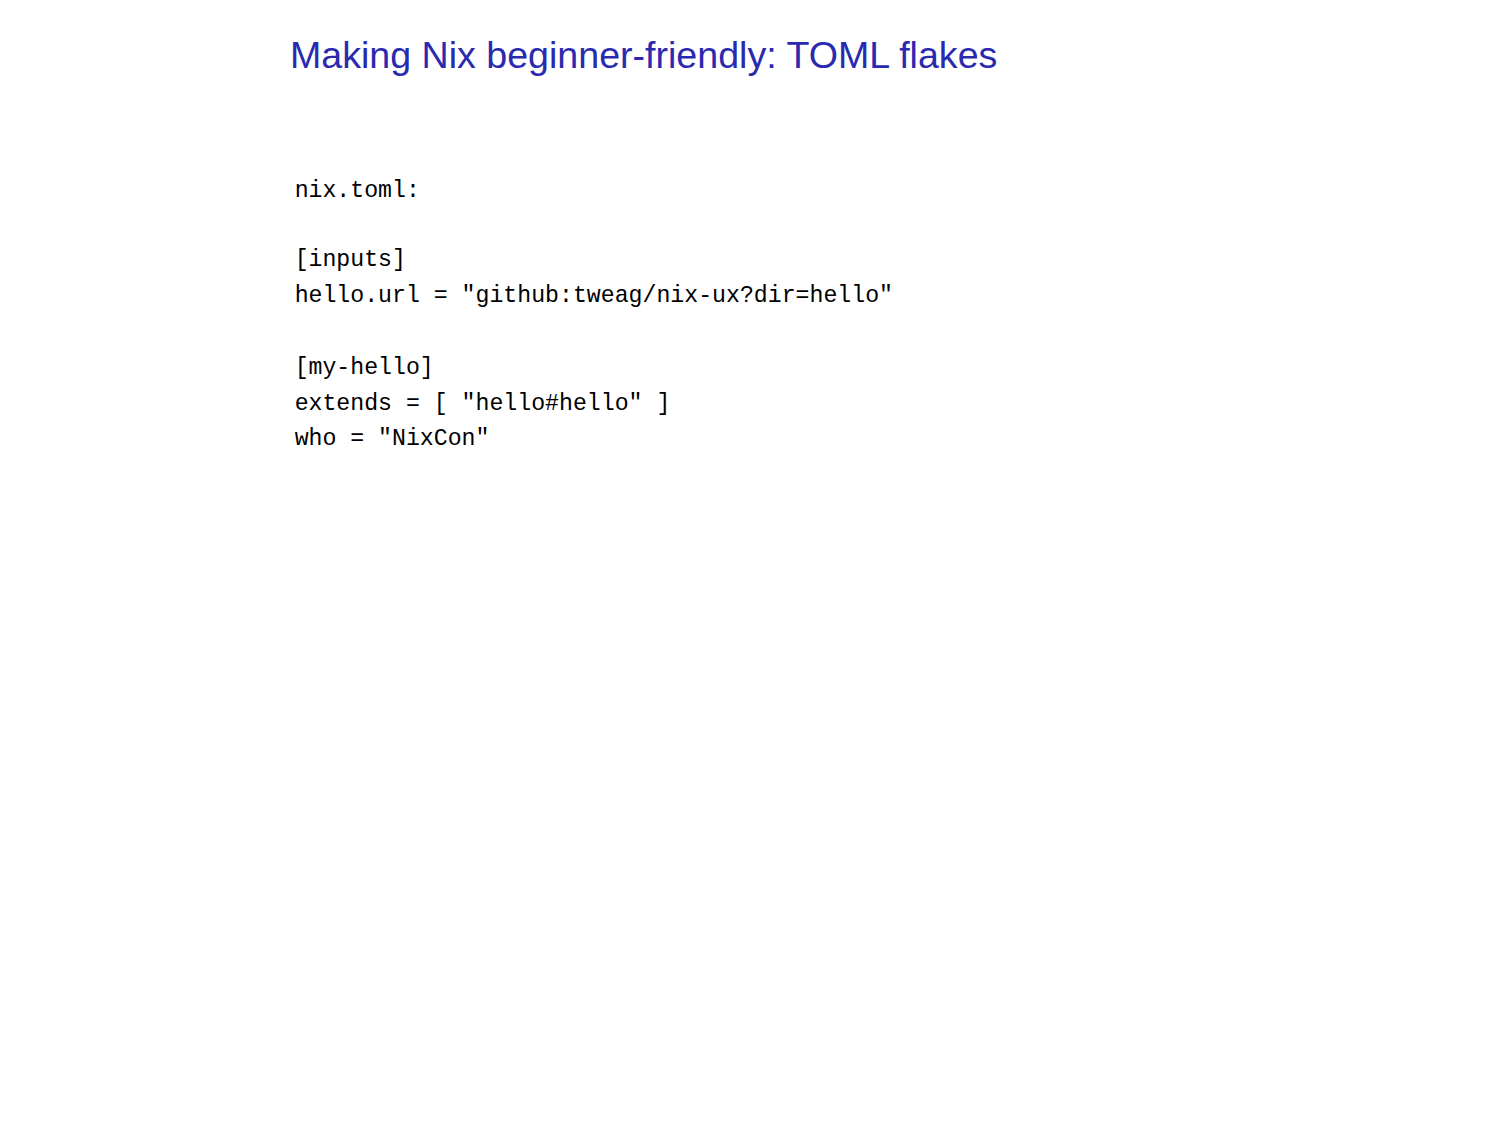Making Nix beginner-friendly: TOML flakes
nix.toml:
[inputs]
hello.url = "github:tweag/nix-ux?dir=hello"

[my-hello]
extends = [ "hello#hello" ]
who = "NixCon"